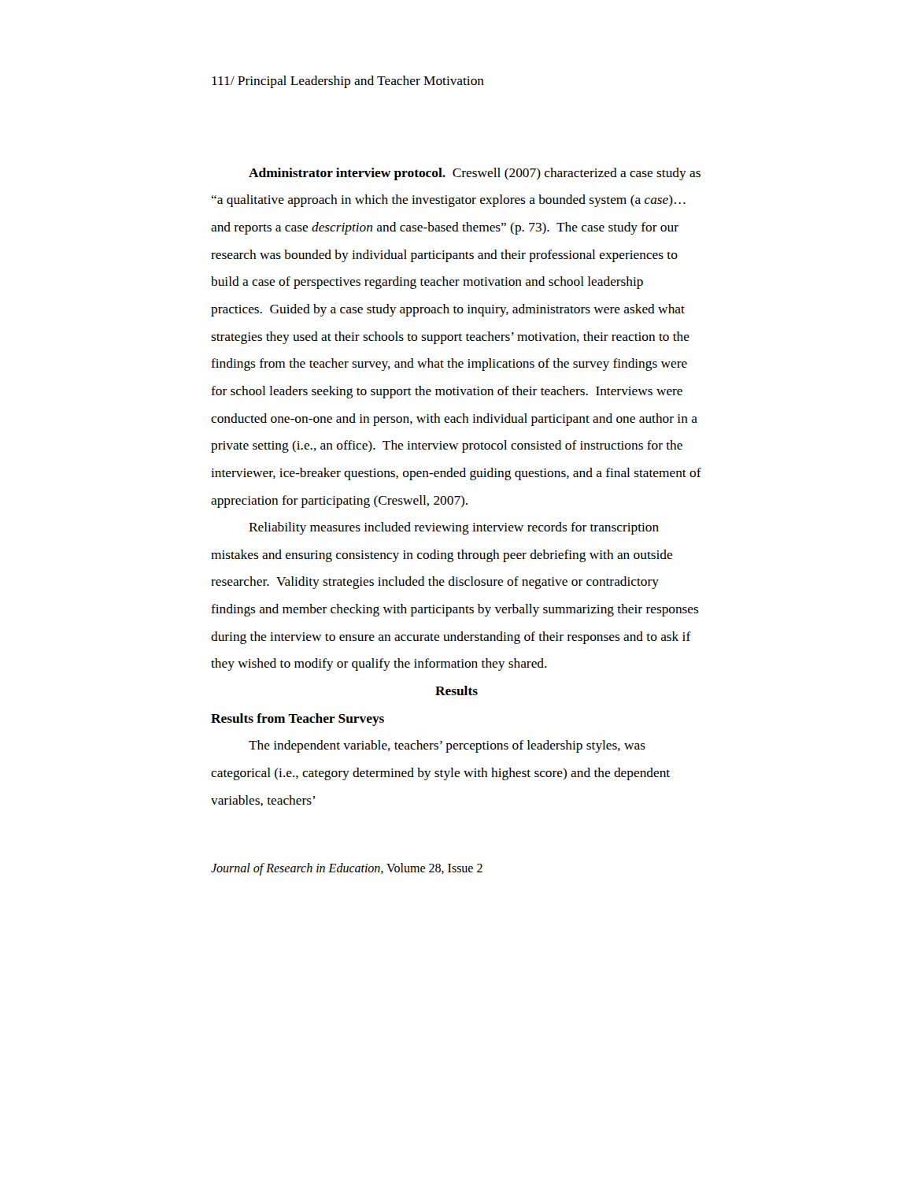111/ Principal Leadership and Teacher Motivation
Administrator interview protocol. Creswell (2007) characterized a case study as “a qualitative approach in which the investigator explores a bounded system (a case)…and reports a case description and case-based themes” (p. 73). The case study for our research was bounded by individual participants and their professional experiences to build a case of perspectives regarding teacher motivation and school leadership practices. Guided by a case study approach to inquiry, administrators were asked what strategies they used at their schools to support teachers’ motivation, their reaction to the findings from the teacher survey, and what the implications of the survey findings were for school leaders seeking to support the motivation of their teachers. Interviews were conducted one-on-one and in person, with each individual participant and one author in a private setting (i.e., an office). The interview protocol consisted of instructions for the interviewer, ice-breaker questions, open-ended guiding questions, and a final statement of appreciation for participating (Creswell, 2007).
Reliability measures included reviewing interview records for transcription mistakes and ensuring consistency in coding through peer debriefing with an outside researcher. Validity strategies included the disclosure of negative or contradictory findings and member checking with participants by verbally summarizing their responses during the interview to ensure an accurate understanding of their responses and to ask if they wished to modify or qualify the information they shared.
Results
Results from Teacher Surveys
The independent variable, teachers’ perceptions of leadership styles, was categorical (i.e., category determined by style with highest score) and the dependent variables, teachers’
Journal of Research in Education, Volume 28, Issue 2